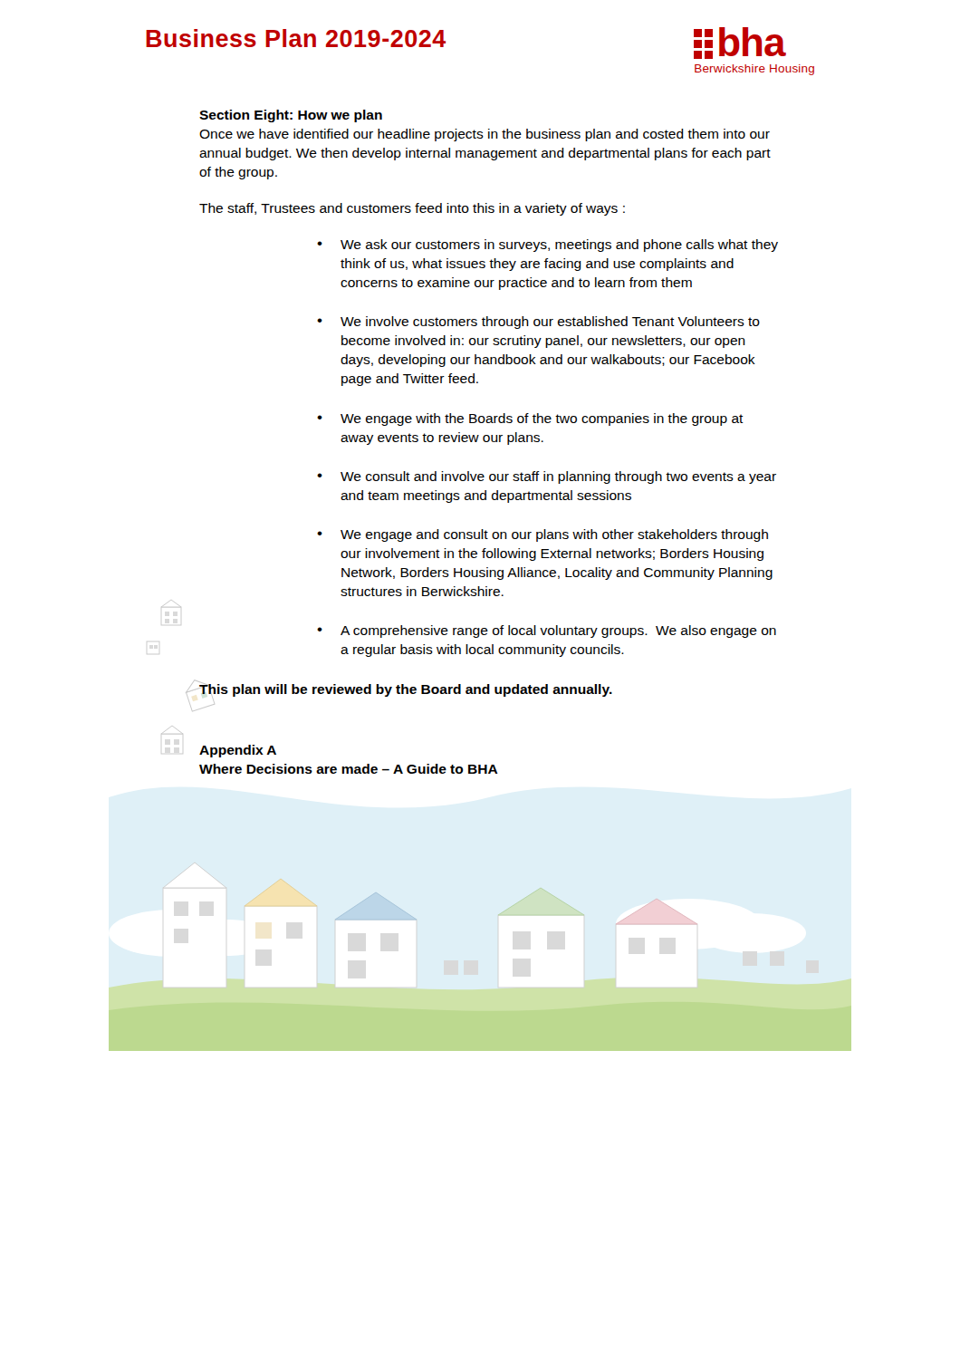Business Plan 2019-2024
bha
Berwickshire Housing
Section Eight: How we plan
Once we have identified our headline projects in the business plan and costed them into our annual budget. We then develop internal management and departmental plans for each part of the group.
The staff, Trustees and customers feed into this in a variety of ways :
We ask our customers in surveys, meetings and phone calls what they think of us, what issues they are facing and use complaints and concerns to examine our practice and to learn from them
We involve customers through our established Tenant Volunteers to become involved in: our scrutiny panel, our newsletters, our open days, developing our handbook and our walkabouts; our Facebook page and Twitter feed.
We engage with the Boards of the two companies in the group at away events to review our plans.
We consult and involve our staff in planning through two events a year and team meetings and departmental sessions
We engage and consult on our plans with other stakeholders through our involvement in the following External networks; Borders Housing Network, Borders Housing Alliance, Locality and Community Planning structures in Berwickshire.
A comprehensive range of local voluntary groups. We also engage on a regular basis with local community councils.
This plan will be reviewed by the Board and updated annually.
Appendix A
Where Decisions are made – A Guide to BHA